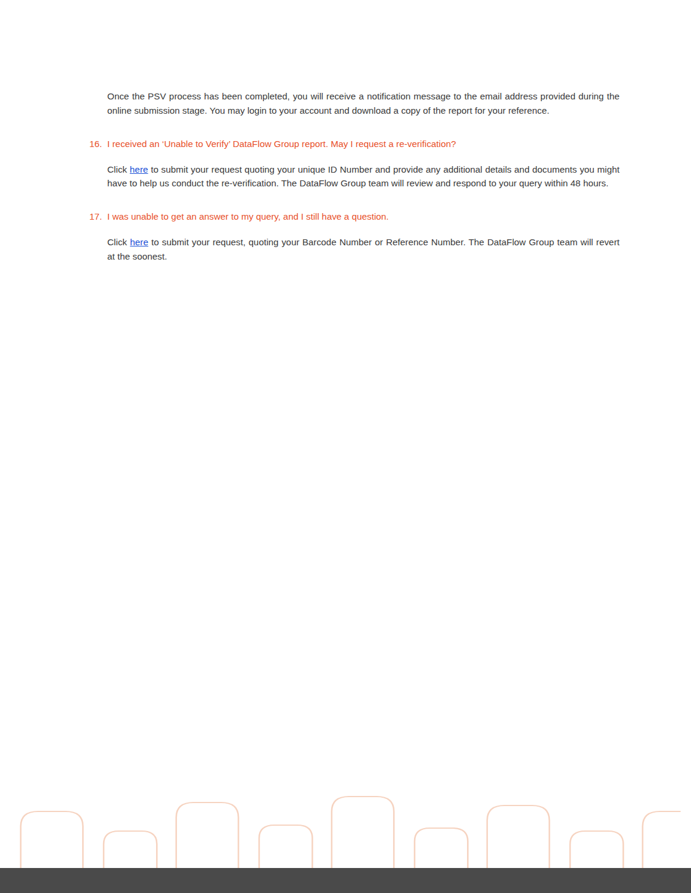Once the PSV process has been completed, you will receive a notification message to the email address provided during the online submission stage. You may login to your account and download a copy of the report for your reference.
I received an ‘Unable to Verify’ DataFlow Group report. May I request a re-verification?
Click here to submit your request quoting your unique ID Number and provide any additional details and documents you might have to help us conduct the re-verification. The DataFlow Group team will review and respond to your query within 48 hours.
I was unable to get an answer to my query, and I still have a question.
Click here to submit your request, quoting your Barcode Number or Reference Number. The DataFlow Group team will revert at the soonest.